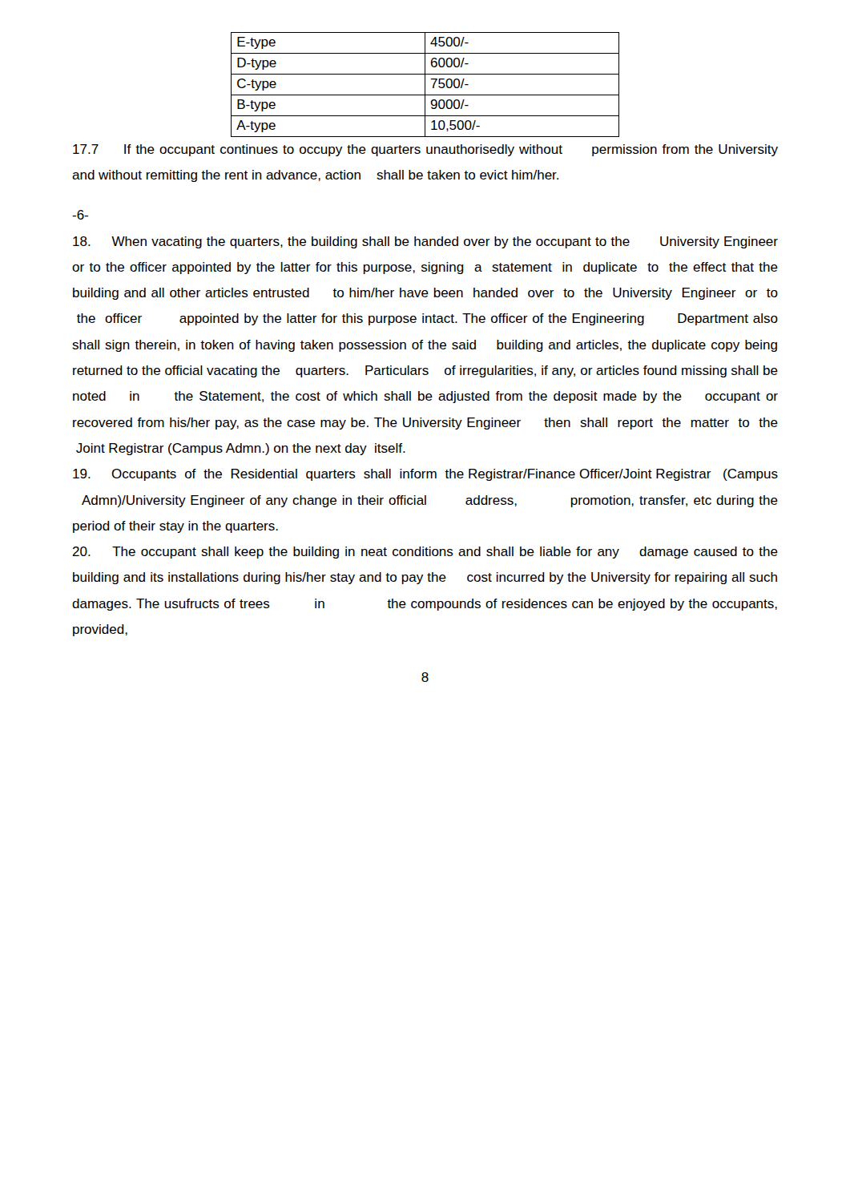| E-type | 4500/- |
| D-type | 6000/- |
| C-type | 7500/- |
| B-type | 9000/- |
| A-type | 10,500/- |
17.7 If the occupant continues to occupy the quarters unauthorisedly without permission from the University and without remitting the rent in advance, action shall be taken to evict him/her.
-6-
18. When vacating the quarters, the building shall be handed over by the occupant to the University Engineer or to the officer appointed by the latter for this purpose, signing a statement in duplicate to the effect that the building and all other articles entrusted to him/her have been handed over to the University Engineer or to the officer appointed by the latter for this purpose intact. The officer of the Engineering Department also shall sign therein, in token of having taken possession of the said building and articles, the duplicate copy being returned to the official vacating the quarters. Particulars of irregularities, if any, or articles found missing shall be noted in the Statement, the cost of which shall be adjusted from the deposit made by the occupant or recovered from his/her pay, as the case may be. The University Engineer then shall report the matter to the Joint Registrar (Campus Admn.) on the next day itself.
19. Occupants of the Residential quarters shall inform the Registrar/Finance Officer/Joint Registrar (Campus Admn)/University Engineer of any change in their official address, promotion, transfer, etc during the period of their stay in the quarters.
20. The occupant shall keep the building in neat conditions and shall be liable for any damage caused to the building and its installations during his/her stay and to pay the cost incurred by the University for repairing all such damages. The usufructs of trees in the compounds of residences can be enjoyed by the occupants, provided,
8